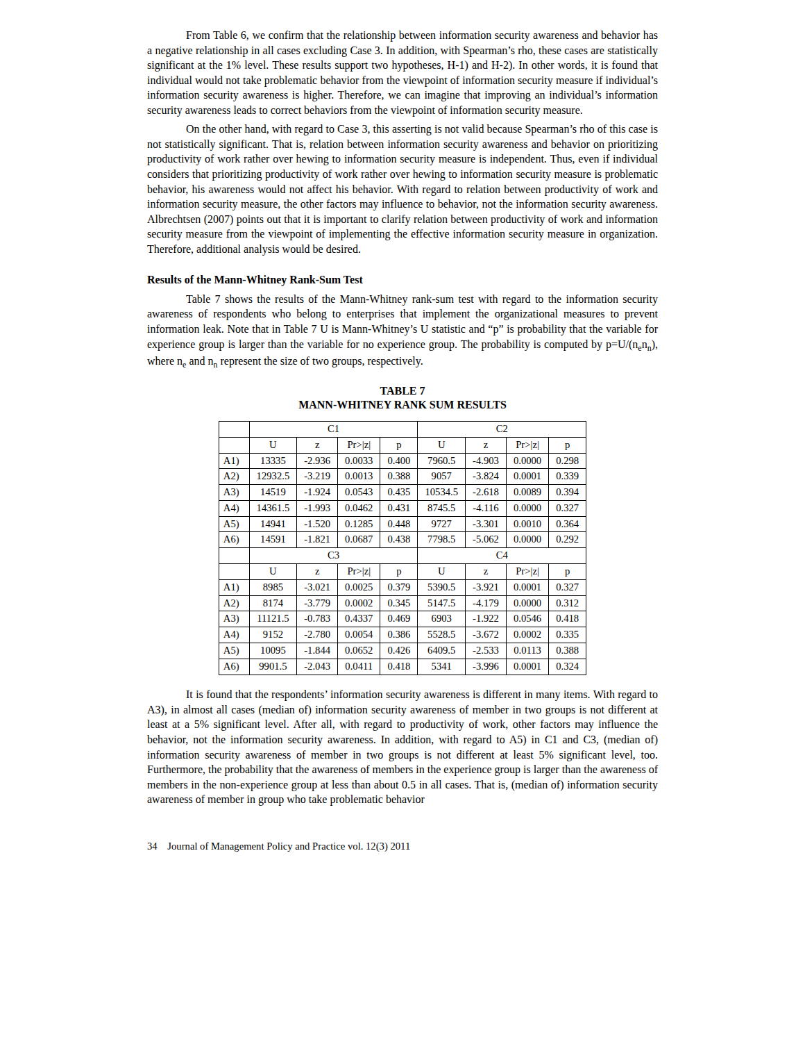From Table 6, we confirm that the relationship between information security awareness and behavior has a negative relationship in all cases excluding Case 3. In addition, with Spearman’s rho, these cases are statistically significant at the 1% level. These results support two hypotheses, H-1) and H-2). In other words, it is found that individual would not take problematic behavior from the viewpoint of information security measure if individual’s information security awareness is higher. Therefore, we can imagine that improving an individual’s information security awareness leads to correct behaviors from the viewpoint of information security measure.
On the other hand, with regard to Case 3, this asserting is not valid because Spearman’s rho of this case is not statistically significant. That is, relation between information security awareness and behavior on prioritizing productivity of work rather over hewing to information security measure is independent. Thus, even if individual considers that prioritizing productivity of work rather over hewing to information security measure is problematic behavior, his awareness would not affect his behavior. With regard to relation between productivity of work and information security measure, the other factors may influence to behavior, not the information security awareness. Albrechtsen (2007) points out that it is important to clarify relation between productivity of work and information security measure from the viewpoint of implementing the effective information security measure in organization. Therefore, additional analysis would be desired.
Results of the Mann-Whitney Rank-Sum Test
Table 7 shows the results of the Mann-Whitney rank-sum test with regard to the information security awareness of respondents who belong to enterprises that implement the organizational measures to prevent information leak. Note that in Table 7 U is Mann-Whitney’s U statistic and “p” is probability that the variable for experience group is larger than the variable for no experience group. The probability is computed by p=U/(nenn), where ne and nn represent the size of two groups, respectively.
TABLE 7
MANN-WHITNEY RANK SUM RESULTS
| | C1 | C2 |
| | U | z | Pr>/z/ | p | U | z | Pr>/z/ | p |
| A1) | 13335 | -2.936 | 0.0033 | 0.400 | 7960.5 | -4.903 | 0.0000 | 0.298 |
| A2) | 12932.5 | -3.219 | 0.0013 | 0.388 | 9057 | -3.824 | 0.0001 | 0.339 |
| A3) | 14519 | -1.924 | 0.0543 | 0.435 | 10534.5 | -2.618 | 0.0089 | 0.394 |
| A4) | 14361.5 | -1.993 | 0.0462 | 0.431 | 8745.5 | -4.116 | 0.0000 | 0.327 |
| A5) | 14941 | -1.520 | 0.1285 | 0.448 | 9727 | -3.301 | 0.0010 | 0.364 |
| A6) | 14591 | -1.821 | 0.0687 | 0.438 | 7798.5 | -5.062 | 0.0000 | 0.292 |
| | C3 | C4 |
| | U | z | Pr>/z/ | p | U | z | Pr>/z/ | p |
| A1) | 8985 | -3.021 | 0.0025 | 0.379 | 5390.5 | -3.921 | 0.0001 | 0.327 |
| A2) | 8174 | -3.779 | 0.0002 | 0.345 | 5147.5 | -4.179 | 0.0000 | 0.312 |
| A3) | 11121.5 | -0.783 | 0.4337 | 0.469 | 6903 | -1.922 | 0.0546 | 0.418 |
| A4) | 9152 | -2.780 | 0.0054 | 0.386 | 5528.5 | -3.672 | 0.0002 | 0.335 |
| A5) | 10095 | -1.844 | 0.0652 | 0.426 | 6409.5 | -2.533 | 0.0113 | 0.388 |
| A6) | 9901.5 | -2.043 | 0.0411 | 0.418 | 5341 | -3.996 | 0.0001 | 0.324 |
It is found that the respondents’ information security awareness is different in many items. With regard to A3), in almost all cases (median of) information security awareness of member in two groups is not different at least at a 5% significant level. After all, with regard to productivity of work, other factors may influence the behavior, not the information security awareness. In addition, with regard to A5) in C1 and C3, (median of) information security awareness of member in two groups is not different at least 5% significant level, too. Furthermore, the probability that the awareness of members in the experience group is larger than the awareness of members in the non-experience group at less than about 0.5 in all cases. That is, (median of) information security awareness of member in group who take problematic behavior
34 Journal of Management Policy and Practice vol. 12(3) 2011